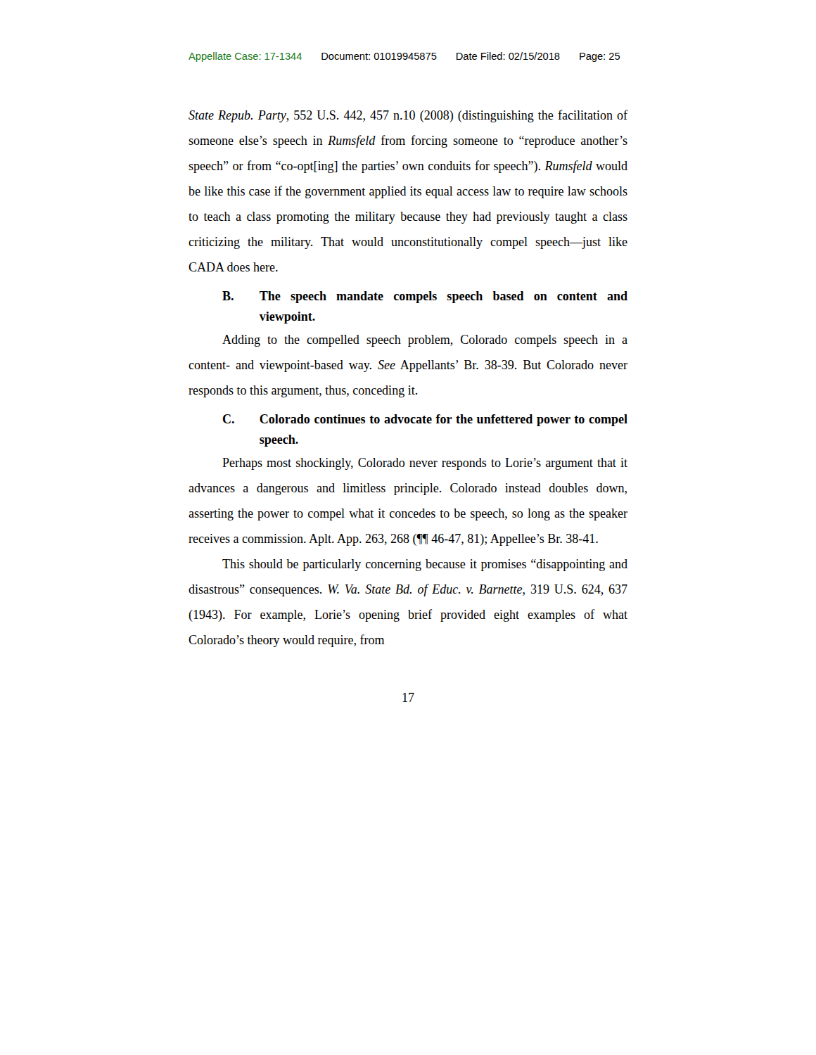Appellate Case: 17-1344 Document: 01019945875 Date Filed: 02/15/2018 Page: 25
State Repub. Party, 552 U.S. 442, 457 n.10 (2008) (distinguishing the facilitation of someone else’s speech in Rumsfeld from forcing someone to “reproduce another’s speech” or from “co-opt[ing] the parties’ own conduits for speech”). Rumsfeld would be like this case if the government applied its equal access law to require law schools to teach a class promoting the military because they had previously taught a class criticizing the military. That would unconstitutionally compel speech—just like CADA does here.
B.
The speech mandate compels speech based on content and viewpoint.
Adding to the compelled speech problem, Colorado compels speech in a content- and viewpoint-based way. See Appellants’ Br. 38-39. But Colorado never responds to this argument, thus, conceding it.
C.
Colorado continues to advocate for the unfettered power to compel speech.
Perhaps most shockingly, Colorado never responds to Lorie’s argument that it advances a dangerous and limitless principle. Colorado instead doubles down, asserting the power to compel what it concedes to be speech, so long as the speaker receives a commission. Aplt. App. 263, 268 (¶¶ 46-47, 81); Appellee’s Br. 38-41.
This should be particularly concerning because it promises “disappointing and disastrous” consequences. W. Va. State Bd. of Educ. v. Barnette, 319 U.S. 624, 637 (1943). For example, Lorie’s opening brief provided eight examples of what Colorado’s theory would require, from
17